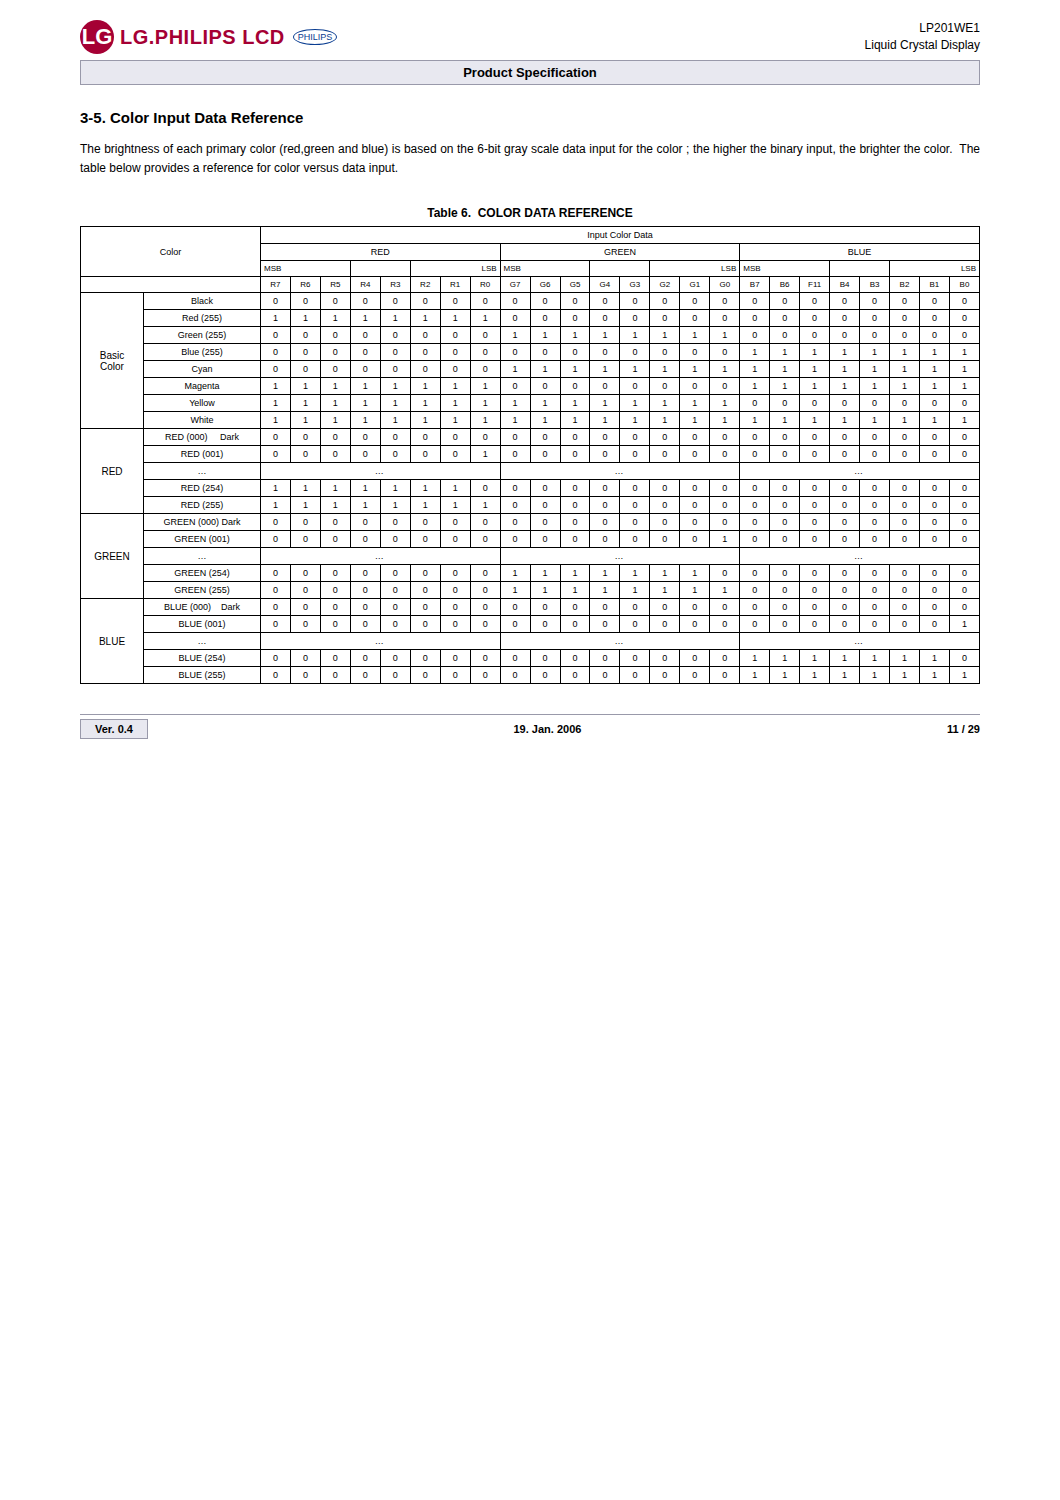LG
LG.PHILIPS LCD
PHILIPS
LP201WE1
Liquid Crystal Display
Product Specification
3-5. Color Input Data Reference
The brightness of each primary color (red,green and blue) is based on the 6-bit gray scale data input for the color ; the higher the binary input, the brighter the color. The table below provides a reference for color versus data input.
Table 6. COLOR DATA REFERENCE
| Color | Input Color Data |
| --- | --- |
| RED | GREEN | BLUE |
| MSB | | LSB | MSB | | LSB | MSB | | LSB |
| | R7 | R6 | R5 | R4 | R3 | R2 | R1 | R0 | G7 | G6 | G5 | G4 | G3 | G2 | G1 | G0 | B7 | B6 | F11 | B4 | B3 | B2 | B1 | B0 |
| Basic Color | Black | 0 | 0 | 0 | 0 | 0 | 0 | 0 | 0 | 0 | 0 | 0 | 0 | 0 | 0 | 0 | 0 | 0 | 0 | 0 | 0 | 0 | 0 | 0 | 0 |
| Red (255) | 1 | 1 | 1 | 1 | 1 | 1 | 1 | 1 | 0 | 0 | 0 | 0 | 0 | 0 | 0 | 0 | 0 | 0 | 0 | 0 | 0 | 0 | 0 | 0 |
| Green (255) | 0 | 0 | 0 | 0 | 0 | 0 | 0 | 0 | 1 | 1 | 1 | 1 | 1 | 1 | 1 | 1 | 0 | 0 | 0 | 0 | 0 | 0 | 0 | 0 |
| Blue (255) | 0 | 0 | 0 | 0 | 0 | 0 | 0 | 0 | 0 | 0 | 0 | 0 | 0 | 0 | 0 | 0 | 1 | 1 | 1 | 1 | 1 | 1 | 1 | 1 |
| Cyan | 0 | 0 | 0 | 0 | 0 | 0 | 0 | 0 | 1 | 1 | 1 | 1 | 1 | 1 | 1 | 1 | 1 | 1 | 1 | 1 | 1 | 1 | 1 | 1 |
| Magenta | 1 | 1 | 1 | 1 | 1 | 1 | 1 | 1 | 0 | 0 | 0 | 0 | 0 | 0 | 0 | 0 | 1 | 1 | 1 | 1 | 1 | 1 | 1 | 1 |
| Yellow | 1 | 1 | 1 | 1 | 1 | 1 | 1 | 1 | 1 | 1 | 1 | 1 | 1 | 1 | 1 | 1 | 0 | 0 | 0 | 0 | 0 | 0 | 0 | 0 |
| White | 1 | 1 | 1 | 1 | 1 | 1 | 1 | 1 | 1 | 1 | 1 | 1 | 1 | 1 | 1 | 1 | 1 | 1 | 1 | 1 | 1 | 1 | 1 | 1 |
| RED | RED (000) Dark | 0 | 0 | 0 | 0 | 0 | 0 | 0 | 0 | 0 | 0 | 0 | 0 | 0 | 0 | 0 | 0 | 0 | 0 | 0 | 0 | 0 | 0 | 0 | 0 |
| RED (001) | 0 | 0 | 0 | 0 | 0 | 0 | 0 | 1 | 0 | 0 | 0 | 0 | 0 | 0 | 0 | 0 | 0 | 0 | 0 | 0 | 0 | 0 | 0 | 0 |
| … | … | … | … |
| RED (254) | 1 | 1 | 1 | 1 | 1 | 1 | 1 | 0 | 0 | 0 | 0 | 0 | 0 | 0 | 0 | 0 | 0 | 0 | 0 | 0 | 0 | 0 | 0 | 0 |
| RED (255) | 1 | 1 | 1 | 1 | 1 | 1 | 1 | 1 | 0 | 0 | 0 | 0 | 0 | 0 | 0 | 0 | 0 | 0 | 0 | 0 | 0 | 0 | 0 | 0 |
| GREEN | GREEN (000) Dark | 0 | 0 | 0 | 0 | 0 | 0 | 0 | 0 | 0 | 0 | 0 | 0 | 0 | 0 | 0 | 0 | 0 | 0 | 0 | 0 | 0 | 0 | 0 | 0 |
| GREEN (001) | 0 | 0 | 0 | 0 | 0 | 0 | 0 | 0 | 0 | 0 | 0 | 0 | 0 | 0 | 0 | 1 | 0 | 0 | 0 | 0 | 0 | 0 | 0 | 0 |
| … | … | … | … |
| GREEN (254) | 0 | 0 | 0 | 0 | 0 | 0 | 0 | 0 | 1 | 1 | 1 | 1 | 1 | 1 | 1 | 0 | 0 | 0 | 0 | 0 | 0 | 0 | 0 | 0 |
| GREEN (255) | 0 | 0 | 0 | 0 | 0 | 0 | 0 | 0 | 1 | 1 | 1 | 1 | 1 | 1 | 1 | 1 | 0 | 0 | 0 | 0 | 0 | 0 | 0 | 0 |
| BLUE | BLUE (000) Dark | 0 | 0 | 0 | 0 | 0 | 0 | 0 | 0 | 0 | 0 | 0 | 0 | 0 | 0 | 0 | 0 | 0 | 0 | 0 | 0 | 0 | 0 | 0 | 0 |
| BLUE (001) | 0 | 0 | 0 | 0 | 0 | 0 | 0 | 0 | 0 | 0 | 0 | 0 | 0 | 0 | 0 | 0 | 0 | 0 | 0 | 0 | 0 | 0 | 0 | 1 |
| … | … | … | … |
| BLUE (254) | 0 | 0 | 0 | 0 | 0 | 0 | 0 | 0 | 0 | 0 | 0 | 0 | 0 | 0 | 0 | 0 | 1 | 1 | 1 | 1 | 1 | 1 | 1 | 0 |
| BLUE (255) | 0 | 0 | 0 | 0 | 0 | 0 | 0 | 0 | 0 | 0 | 0 | 0 | 0 | 0 | 0 | 0 | 1 | 1 | 1 | 1 | 1 | 1 | 1 | 1 |
Ver. 0.4
19. Jan. 2006
11 / 29